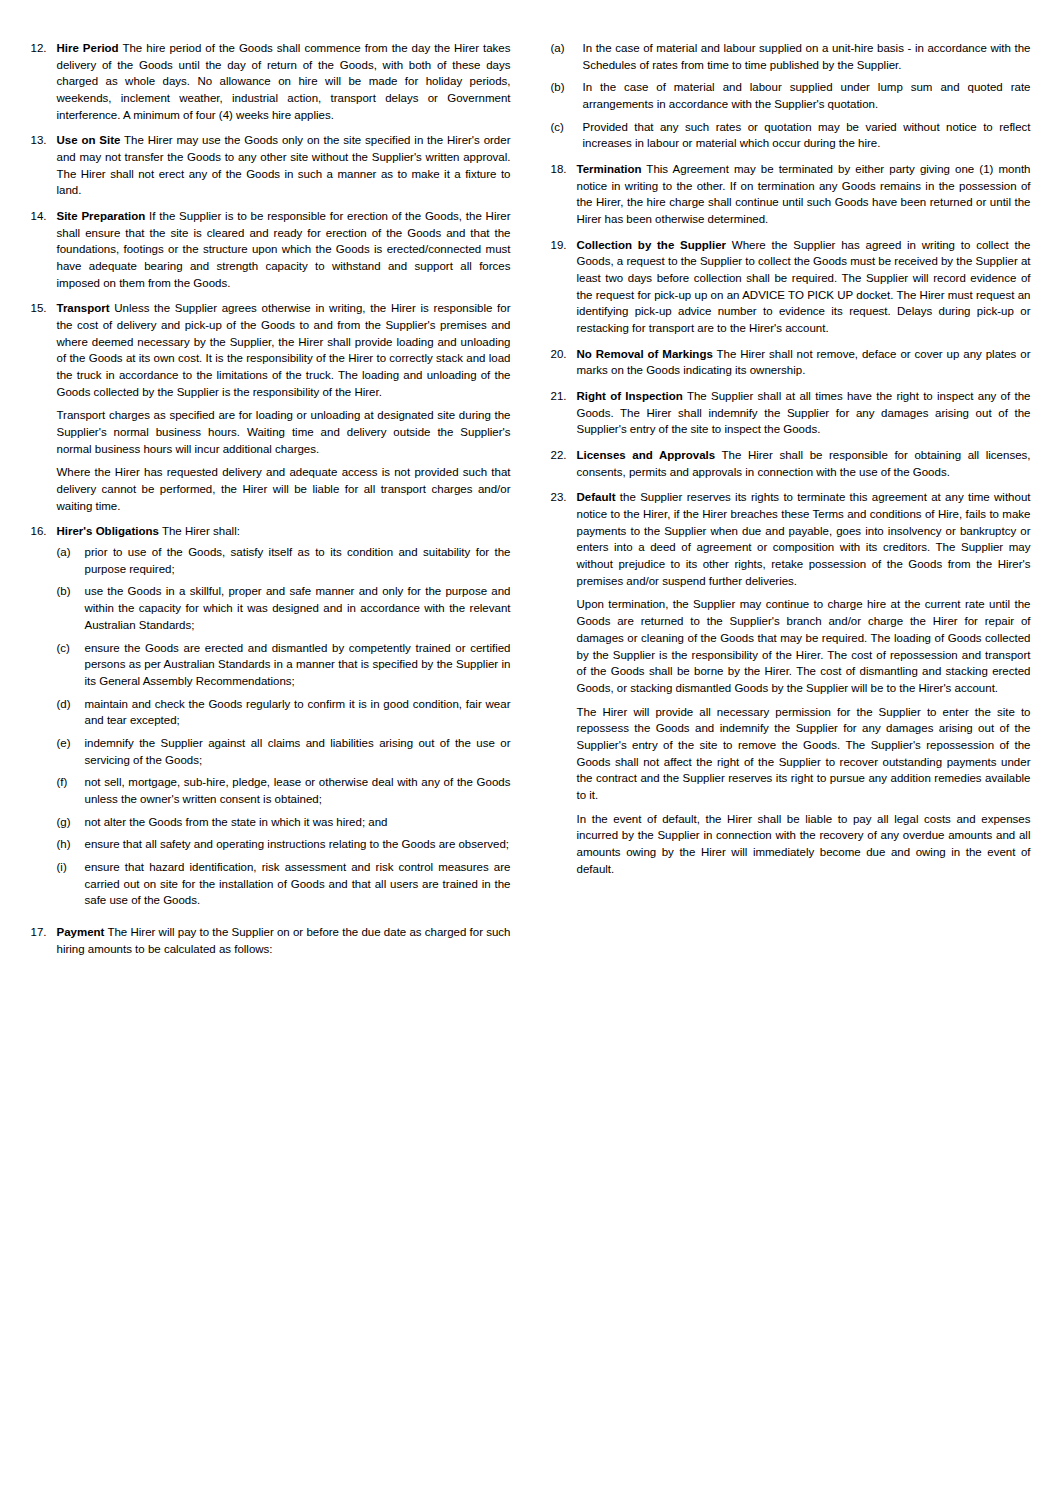12. Hire Period The hire period of the Goods shall commence from the day the Hirer takes delivery of the Goods until the day of return of the Goods, with both of these days charged as whole days. No allowance on hire will be made for holiday periods, weekends, inclement weather, industrial action, transport delays or Government interference. A minimum of four (4) weeks hire applies.
13. Use on Site The Hirer may use the Goods only on the site specified in the Hirer's order and may not transfer the Goods to any other site without the Supplier's written approval. The Hirer shall not erect any of the Goods in such a manner as to make it a fixture to land.
14. Site Preparation If the Supplier is to be responsible for erection of the Goods, the Hirer shall ensure that the site is cleared and ready for erection of the Goods and that the foundations, footings or the structure upon which the Goods is erected/connected must have adequate bearing and strength capacity to withstand and support all forces imposed on them from the Goods.
15.
Transport Unless the Supplier agrees otherwise in writing, the Hirer is responsible for the cost of delivery and pick-up of the Goods to and from the Supplier's premises and where deemed necessary by the Supplier, the Hirer shall provide loading and unloading of the Goods at its own cost. It is the responsibility of the Hirer to correctly stack and load the truck in accordance to the limitations of the truck. The loading and unloading of the Goods collected by the Supplier is the responsibility of the Hirer.
Transport charges as specified are for loading or unloading at designated site during the Supplier's normal business hours. Waiting time and delivery outside the Supplier's normal business hours will incur additional charges.
Where the Hirer has requested delivery and adequate access is not provided such that delivery cannot be performed, the Hirer will be liable for all transport charges and/or waiting time.
16. Hirer's Obligations The Hirer shall:
(a) prior to use of the Goods, satisfy itself as to its condition and suitability for the purpose required;
(b) use the Goods in a skillful, proper and safe manner and only for the purpose and within the capacity for which it was designed and in accordance with the relevant Australian Standards;
(c) ensure the Goods are erected and dismantled by competently trained or certified persons as per Australian Standards in a manner that is specified by the Supplier in its General Assembly Recommendations;
(d) maintain and check the Goods regularly to confirm it is in good condition, fair wear and tear excepted;
(e) indemnify the Supplier against all claims and liabilities arising out of the use or servicing of the Goods;
(f) not sell, mortgage, sub-hire, pledge, lease or otherwise deal with any of the Goods unless the owner's written consent is obtained;
(g) not alter the Goods from the state in which it was hired; and
(h) ensure that all safety and operating instructions relating to the Goods are observed;
(i) ensure that hazard identification, risk assessment and risk control measures are carried out on site for the installation of Goods and that all users are trained in the safe use of the Goods.
17. Payment The Hirer will pay to the Supplier on or before the due date as charged for such hiring amounts to be calculated as follows:
(a) In the case of material and labour supplied on a unit-hire basis - in accordance with the Schedules of rates from time to time published by the Supplier.
(b) In the case of material and labour supplied under lump sum and quoted rate arrangements in accordance with the Supplier's quotation.
(c) Provided that any such rates or quotation may be varied without notice to reflect increases in labour or material which occur during the hire.
18. Termination This Agreement may be terminated by either party giving one (1) month notice in writing to the other. If on termination any Goods remains in the possession of the Hirer, the hire charge shall continue until such Goods have been returned or until the Hirer has been otherwise determined.
19. Collection by the Supplier Where the Supplier has agreed in writing to collect the Goods, a request to the Supplier to collect the Goods must be received by the Supplier at least two days before collection shall be required. The Supplier will record evidence of the request for pick-up up on an ADVICE TO PICK UP docket. The Hirer must request an identifying pick-up advice number to evidence its request. Delays during pick-up or restacking for transport are to the Hirer's account.
20. No Removal of Markings The Hirer shall not remove, deface or cover up any plates or marks on the Goods indicating its ownership.
21. Right of Inspection The Supplier shall at all times have the right to inspect any of the Goods. The Hirer shall indemnify the Supplier for any damages arising out of the Supplier's entry of the site to inspect the Goods.
22. Licenses and Approvals The Hirer shall be responsible for obtaining all licenses, consents, permits and approvals in connection with the use of the Goods.
23.
Default the Supplier reserves its rights to terminate this agreement at any time without notice to the Hirer, if the Hirer breaches these Terms and conditions of Hire, fails to make payments to the Supplier when due and payable, goes into insolvency or bankruptcy or enters into a deed of agreement or composition with its creditors. The Supplier may without prejudice to its other rights, retake possession of the Goods from the Hirer's premises and/or suspend further deliveries.
Upon termination, the Supplier may continue to charge hire at the current rate until the Goods are returned to the Supplier's branch and/or charge the Hirer for repair of damages or cleaning of the Goods that may be required. The loading of Goods collected by the Supplier is the responsibility of the Hirer. The cost of repossession and transport of the Goods shall be borne by the Hirer. The cost of dismantling and stacking erected Goods, or stacking dismantled Goods by the Supplier will be to the Hirer's account.
The Hirer will provide all necessary permission for the Supplier to enter the site to repossess the Goods and indemnify the Supplier for any damages arising out of the Supplier's entry of the site to remove the Goods. The Supplier's repossession of the Goods shall not affect the right of the Supplier to recover outstanding payments under the contract and the Supplier reserves its right to pursue any addition remedies available to it.
In the event of default, the Hirer shall be liable to pay all legal costs and expenses incurred by the Supplier in connection with the recovery of any overdue amounts and all amounts owing by the Hirer will immediately become due and owing in the event of default.